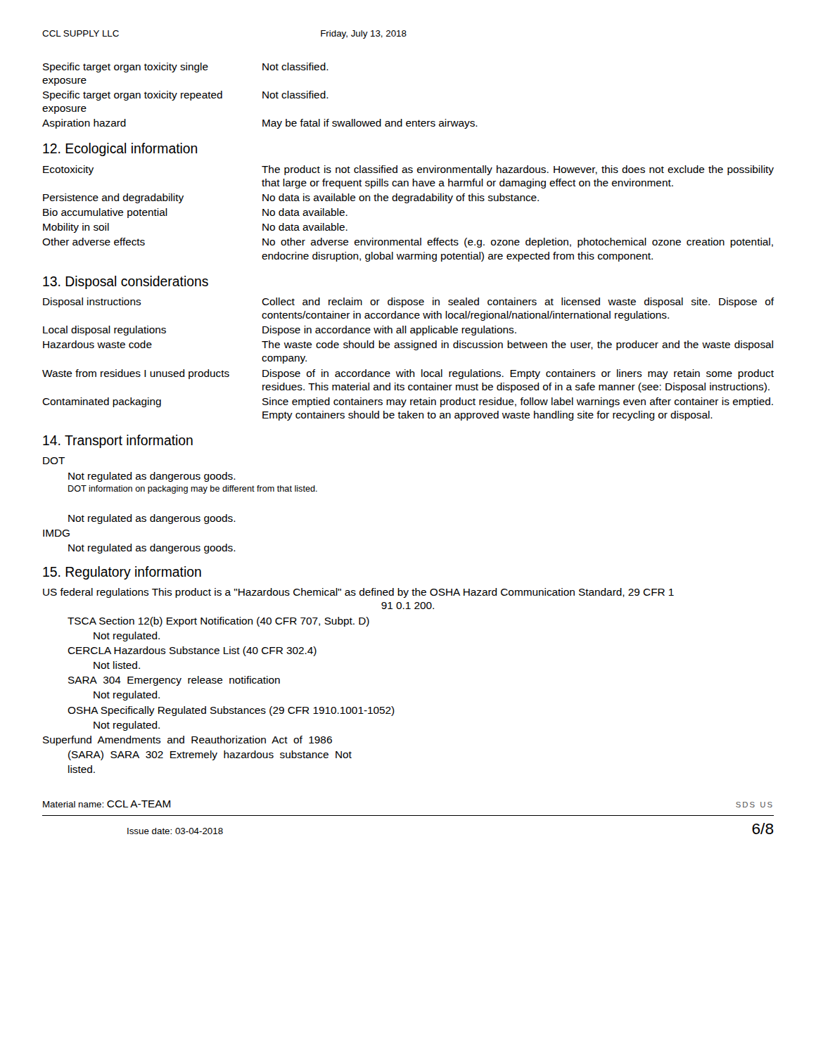CCL SUPPLY LLC
Friday, July 13, 2018
| Specific target organ toxicity single exposure | Not classified. |
| Specific target organ toxicity repeated exposure | Not classified. |
| Aspiration hazard | May be fatal if swallowed and enters airways. |
12. Ecological information
| Ecotoxicity | The product is not classified as environmentally hazardous. However, this does not exclude the possibility that large or frequent spills can have a harmful or damaging effect on the environment. |
| Persistence and degradability | No data is available on the degradability of this substance. |
| Bio accumulative potential | No data available. |
| Mobility in soil | No data available. |
| Other adverse effects | No other adverse environmental effects (e.g. ozone depletion, photochemical ozone creation potential, endocrine disruption, global warming potential) are expected from this component. |
13. Disposal considerations
| Disposal instructions | Collect and reclaim or dispose in sealed containers at licensed waste disposal site. Dispose of contents/container in accordance with local/regional/national/international regulations. |
| Local disposal regulations | Dispose in accordance with all applicable regulations. |
| Hazardous waste code | The waste code should be assigned in discussion between the user, the producer and the waste disposal company. |
| Waste from residues I unused products | Dispose of in accordance with local regulations. Empty containers or liners may retain some product residues. This material and its container must be disposed of in a safe manner (see: Disposal instructions). |
| Contaminated packaging | Since emptied containers may retain product residue, follow label warnings even after container is emptied. Empty containers should be taken to an approved waste handling site for recycling or disposal. |
14. Transport information
DOT
Not regulated as dangerous goods.
DOT information on packaging may be different from that listed.
Not regulated as dangerous goods.
IMDG
Not regulated as dangerous goods.
15. Regulatory information
US federal regulations This product is a "Hazardous Chemical" as defined by the OSHA Hazard Communication Standard, 29 CFR 1 91 0.1 200.
TSCA Section 12(b) Export Notification (40 CFR 707, Subpt. D)
Not regulated.
CERCLA Hazardous Substance List (40 CFR 302.4)
Not listed.
SARA 304 Emergency release notification
Not regulated.
OSHA Specifically Regulated Substances (29 CFR 1910.1001-1052)
Not regulated.
Superfund Amendments and Reauthorization Act of 1986
(SARA) SARA 302 Extremely hazardous substance Not
listed.
Material name: CCL A-TEAM
SDS US
Issue date: 03-04-2018
6/8